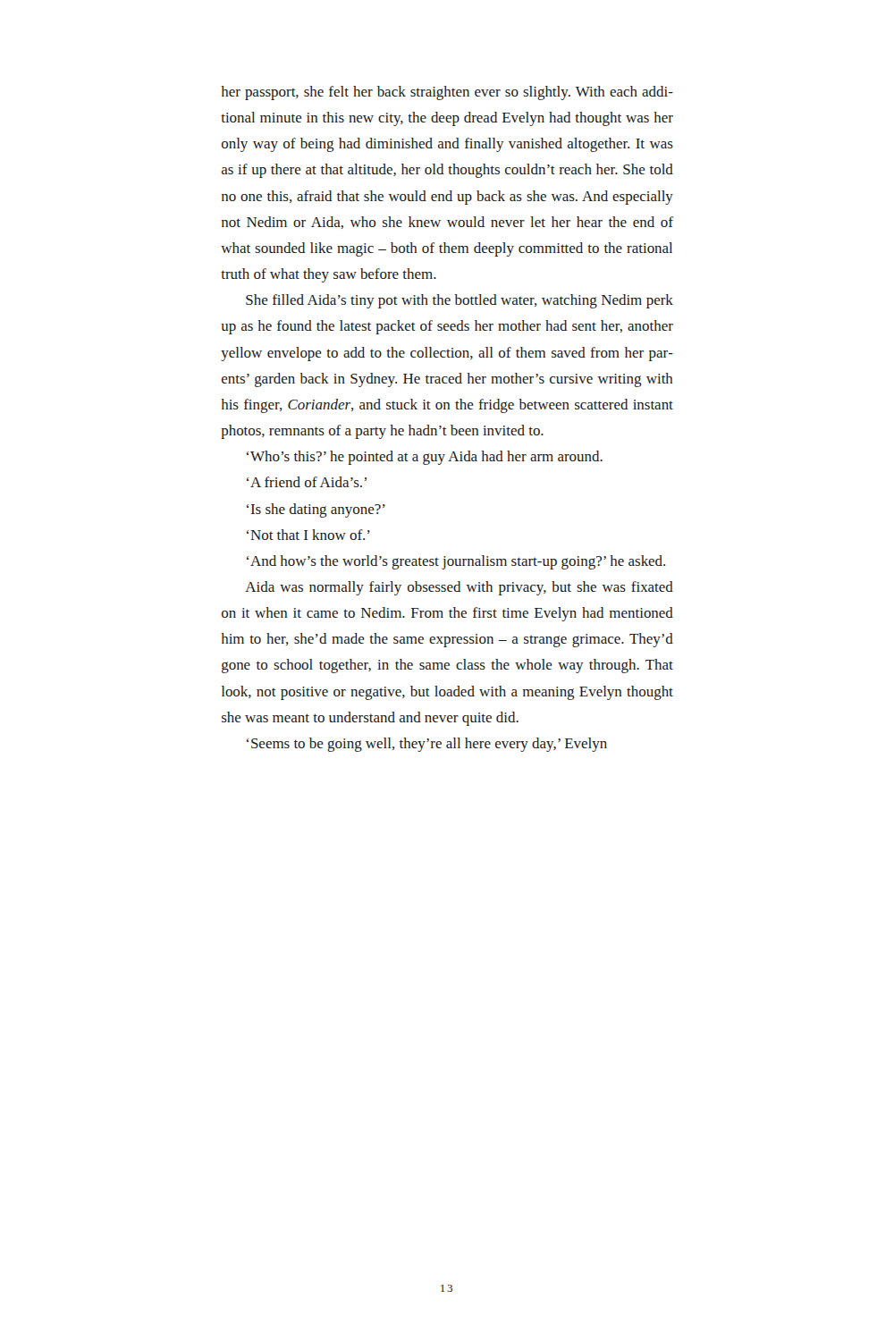her passport, she felt her back straighten ever so slightly. With each additional minute in this new city, the deep dread Evelyn had thought was her only way of being had diminished and finally vanished altogether. It was as if up there at that altitude, her old thoughts couldn’t reach her. She told no one this, afraid that she would end up back as she was. And especially not Nedim or Aida, who she knew would never let her hear the end of what sounded like magic – both of them deeply committed to the rational truth of what they saw before them.
She filled Aida’s tiny pot with the bottled water, watching Nedim perk up as he found the latest packet of seeds her mother had sent her, another yellow envelope to add to the collection, all of them saved from her parents’ garden back in Sydney. He traced her mother’s cursive writing with his finger, Coriander, and stuck it on the fridge between scattered instant photos, remnants of a party he hadn’t been invited to.
‘Who’s this?’ he pointed at a guy Aida had her arm around.
‘A friend of Aida’s.’
‘Is she dating anyone?’
‘Not that I know of.’
‘And how’s the world’s greatest journalism start-up going?’ he asked.
Aida was normally fairly obsessed with privacy, but she was fixated on it when it came to Nedim. From the first time Evelyn had mentioned him to her, she’d made the same expression – a strange grimace. They’d gone to school together, in the same class the whole way through. That look, not positive or negative, but loaded with a meaning Evelyn thought she was meant to understand and never quite did.
‘Seems to be going well, they’re all here every day,’ Evelyn
13